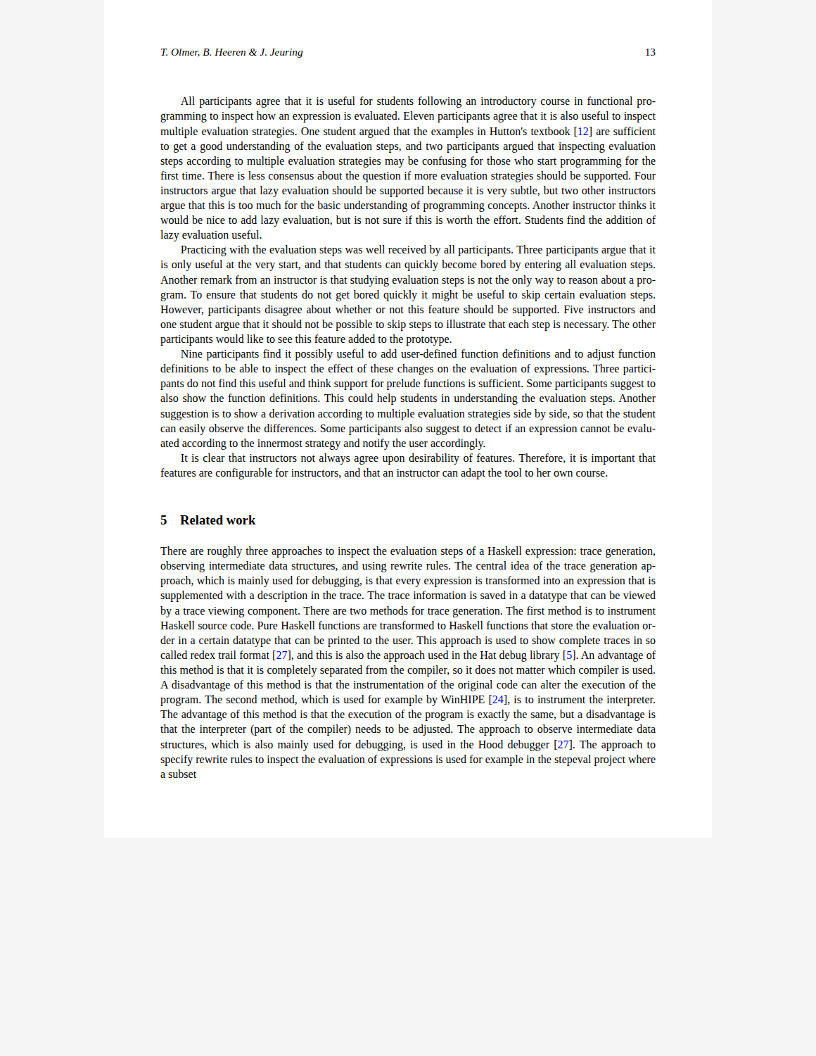T. Olmer, B. Heeren & J. Jeuring 13
All participants agree that it is useful for students following an introductory course in functional programming to inspect how an expression is evaluated. Eleven participants agree that it is also useful to inspect multiple evaluation strategies. One student argued that the examples in Hutton's textbook [12] are sufficient to get a good understanding of the evaluation steps, and two participants argued that inspecting evaluation steps according to multiple evaluation strategies may be confusing for those who start programming for the first time. There is less consensus about the question if more evaluation strategies should be supported. Four instructors argue that lazy evaluation should be supported because it is very subtle, but two other instructors argue that this is too much for the basic understanding of programming concepts. Another instructor thinks it would be nice to add lazy evaluation, but is not sure if this is worth the effort. Students find the addition of lazy evaluation useful.
Practicing with the evaluation steps was well received by all participants. Three participants argue that it is only useful at the very start, and that students can quickly become bored by entering all evaluation steps. Another remark from an instructor is that studying evaluation steps is not the only way to reason about a program. To ensure that students do not get bored quickly it might be useful to skip certain evaluation steps. However, participants disagree about whether or not this feature should be supported. Five instructors and one student argue that it should not be possible to skip steps to illustrate that each step is necessary. The other participants would like to see this feature added to the prototype.
Nine participants find it possibly useful to add user-defined function definitions and to adjust function definitions to be able to inspect the effect of these changes on the evaluation of expressions. Three participants do not find this useful and think support for prelude functions is sufficient. Some participants suggest to also show the function definitions. This could help students in understanding the evaluation steps. Another suggestion is to show a derivation according to multiple evaluation strategies side by side, so that the student can easily observe the differences. Some participants also suggest to detect if an expression cannot be evaluated according to the innermost strategy and notify the user accordingly.
It is clear that instructors not always agree upon desirability of features. Therefore, it is important that features are configurable for instructors, and that an instructor can adapt the tool to her own course.
5 Related work
There are roughly three approaches to inspect the evaluation steps of a Haskell expression: trace generation, observing intermediate data structures, and using rewrite rules. The central idea of the trace generation approach, which is mainly used for debugging, is that every expression is transformed into an expression that is supplemented with a description in the trace. The trace information is saved in a datatype that can be viewed by a trace viewing component. There are two methods for trace generation. The first method is to instrument Haskell source code. Pure Haskell functions are transformed to Haskell functions that store the evaluation order in a certain datatype that can be printed to the user. This approach is used to show complete traces in so called redex trail format [27], and this is also the approach used in the Hat debug library [5]. An advantage of this method is that it is completely separated from the compiler, so it does not matter which compiler is used. A disadvantage of this method is that the instrumentation of the original code can alter the execution of the program. The second method, which is used for example by WinHIPE [24], is to instrument the interpreter. The advantage of this method is that the execution of the program is exactly the same, but a disadvantage is that the interpreter (part of the compiler) needs to be adjusted. The approach to observe intermediate data structures, which is also mainly used for debugging, is used in the Hood debugger [27]. The approach to specify rewrite rules to inspect the evaluation of expressions is used for example in the stepeval project where a subset